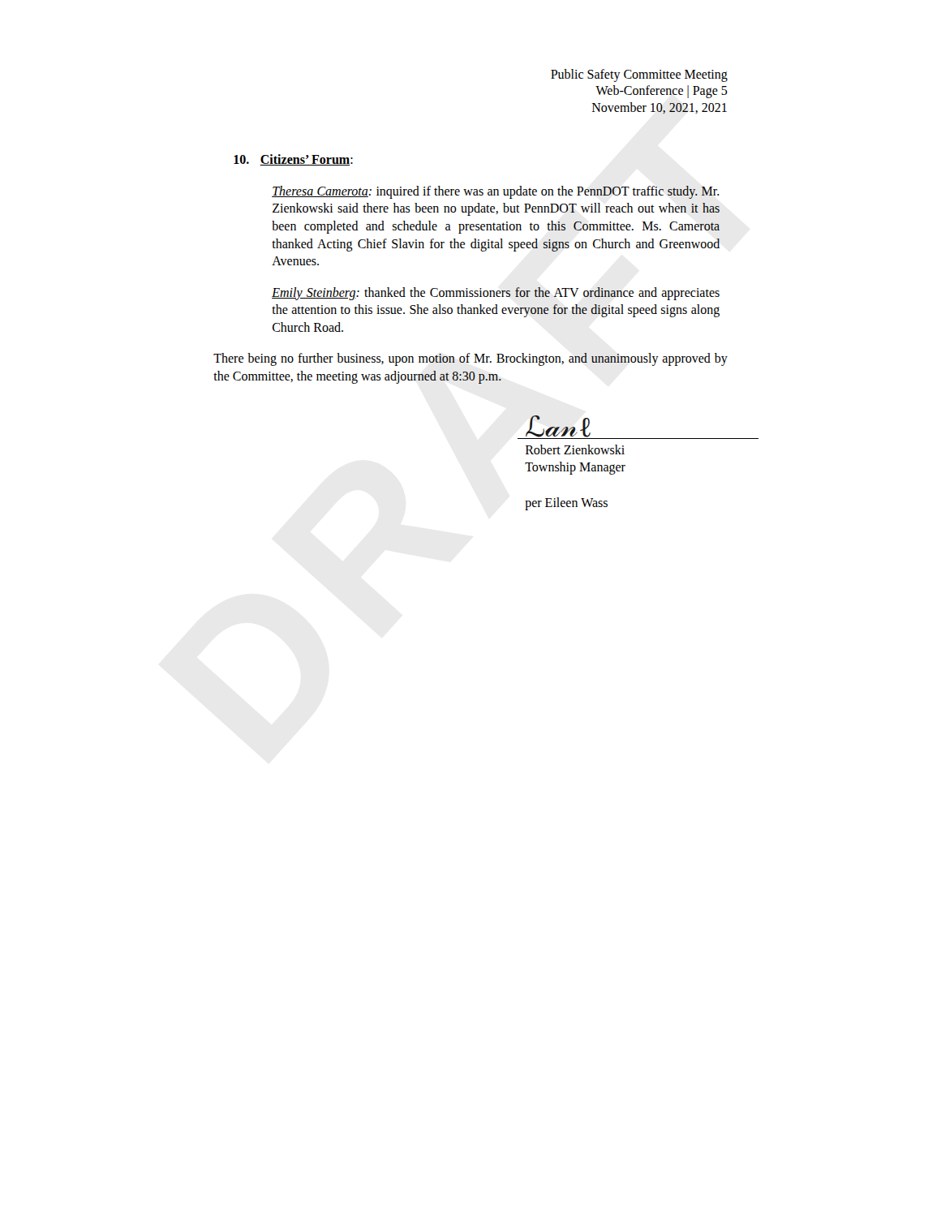DRAFT
Public Safety Committee Meeting
Web-Conference | Page 5
November 10, 2021, 2021
10.
Citizens’ Forum
:
Theresa Camerota: inquired if there was an update on the PennDOT traffic study. Mr. Zienkowski said there has been no update, but PennDOT will reach out when it has been completed and schedule a presentation to this Committee. Ms. Camerota thanked Acting Chief Slavin for the digital speed signs on Church and Greenwood Avenues.
Emily Steinberg: thanked the Commissioners for the ATV ordinance and appreciates the attention to this issue. She also thanked everyone for the digital speed signs along Church Road.
There being no further business, upon motion of Mr. Brockington, and unanimously approved by the Committee, the meeting was adjourned at 8:30 p.m.
ℒ𝒶𝓃ℓ
Robert Zienkowski
Township Manager
per Eileen Wass